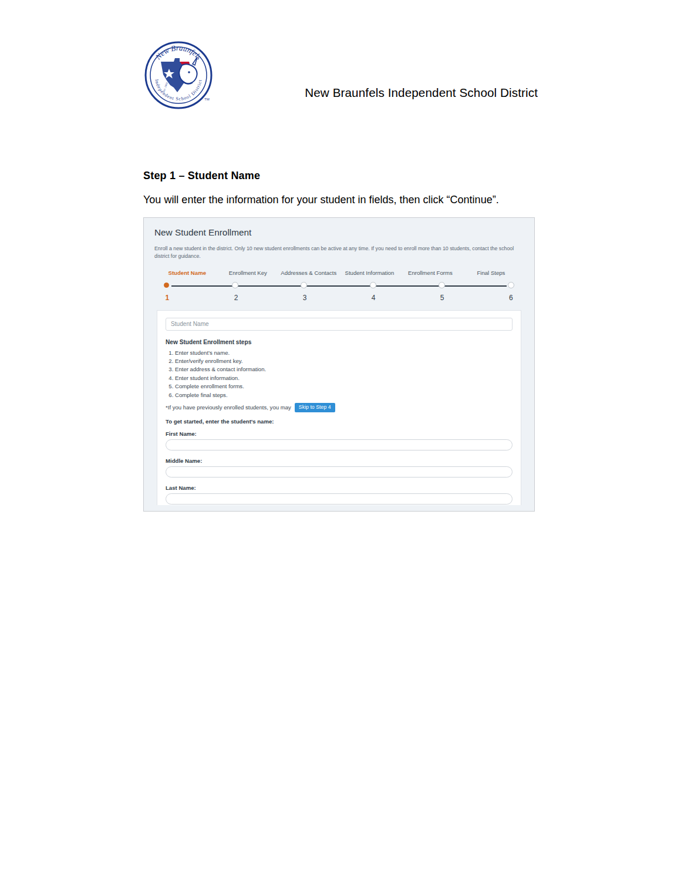New Braunfels Independent School District Est. 1860 TM
New Braunfels Independent School District
Step 1 – Student Name
You will enter the information for your student in fields, then click “Continue”.
New Student Enrollment
Enroll a new student in the district. Only 10 new student enrollments can be active at any time. If you need to enroll more than 10 students, contact the school district for guidance.
Student Name Enrollment Key Addresses & Contacts Student Information Enrollment Forms Final Steps
123456
Student Name
New Student Enrollment steps
Enter student’s name.
Enter/verify enrollment key.
Enter address & contact information.
Enter student information.
Complete enrollment forms.
Complete final steps.
*If you have previously enrolled students, you may Skip to Step 4
To get started, enter the student’s name:
First Name:
Middle Name:
Last Name: